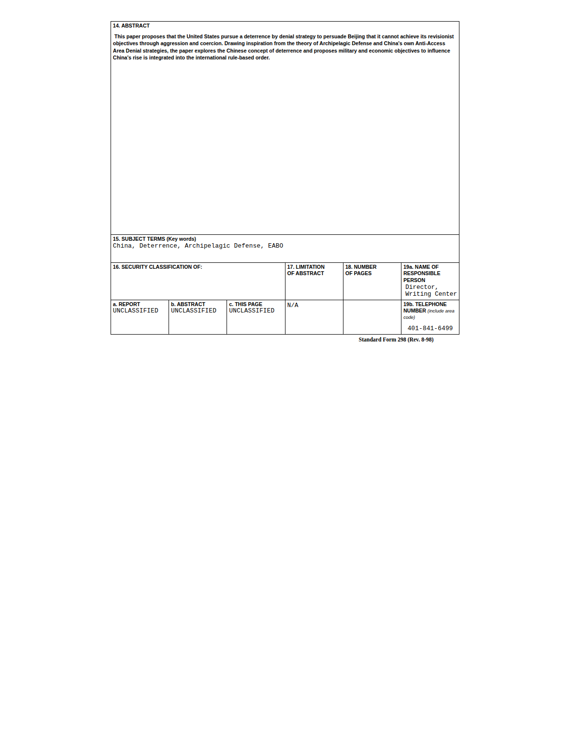| 14. ABSTRACT This paper proposes that the United States pursue a deterrence by denial strategy to persuade Beijing that it cannot achieve its revisionist objectives through aggression and coercion. Drawing inspiration from the theory of Archipelagic Defense and China's own Anti-Access Area Denial strategies, the paper explores the Chinese concept of deterrence and proposes military and economic objectives to influence China's rise is integrated into the international rule-based order. |
| 15. SUBJECT TERMS (Key words) China, Deterrence, Archipelagic Defense, EABO |
| 16. SECURITY CLASSIFICATION OF: | 17. LIMITATION OF ABSTRACT | 18. NUMBER OF PAGES | 19a. NAME OF RESPONSIBLE PERSON Director, Writing Center |
| a. REPORT UNCLASSIFIED | b. ABSTRACT UNCLASSIFIED | c. THIS PAGE UNCLASSIFIED | N/A | | 19b. TELEPHONE NUMBER (include area code) 401-841-6499 |
Standard Form 298 (Rev. 8-98)